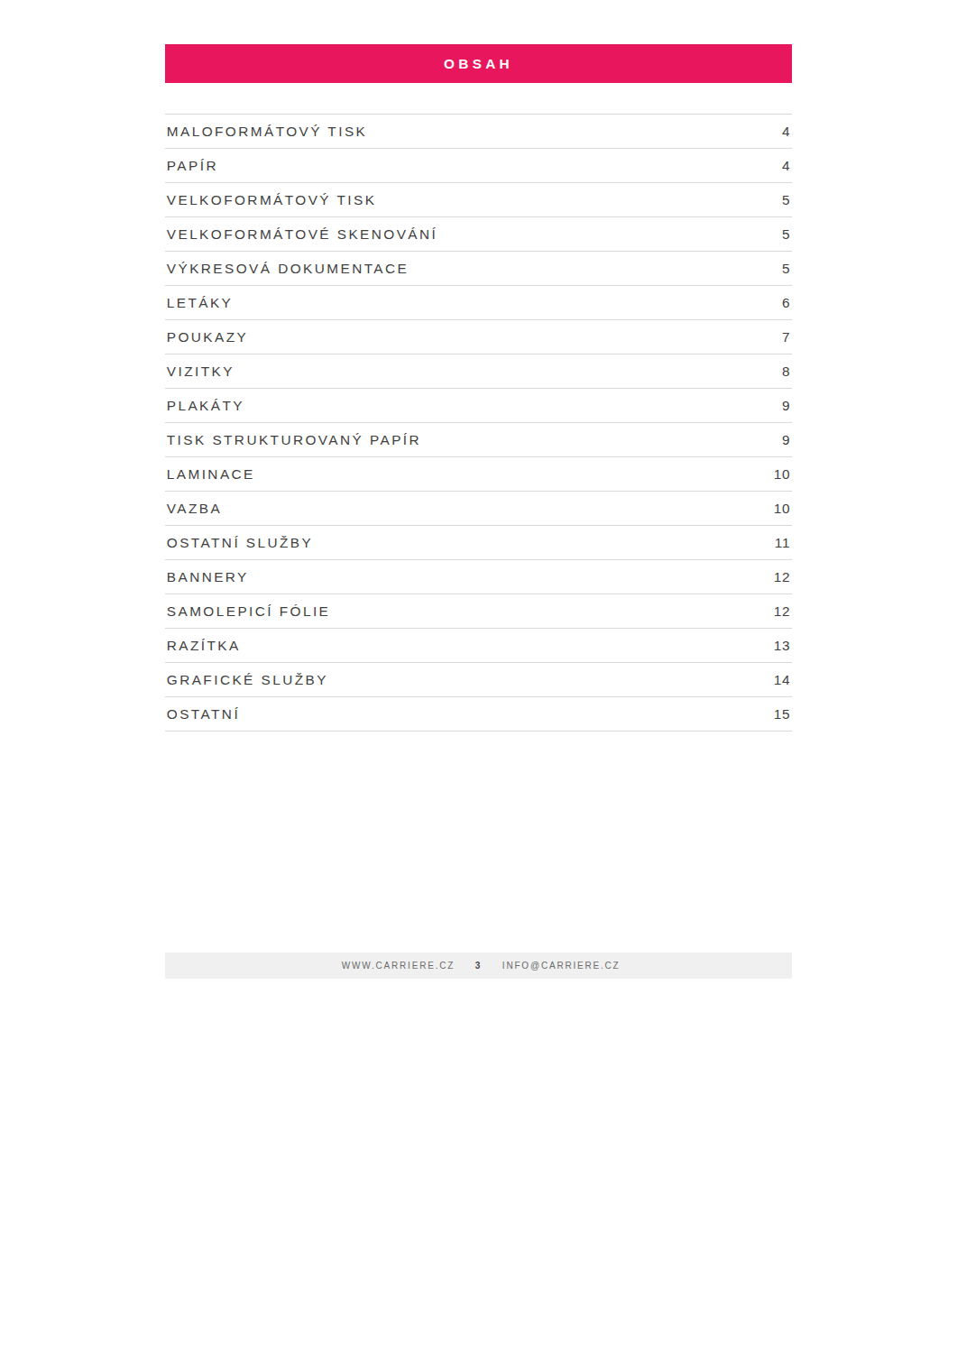Obsah
Maloformátový tisk 4
Papír 4
Velkoformátový tisk 5
Velkoformátové skenování 5
Výkresová dokumentace 5
Letáky 6
Poukazy 7
Vizitky 8
Plakáty 9
Tisk strukturovaný papír 9
Laminace 10
Vazba 10
Ostatní služby 11
Bannery 12
Samolepicí fólie 12
Razítka 13
Grafické služby 14
Ostatní 15
WWW.CARRIERE.CZ
3
INFO@CARRIERE.CZ